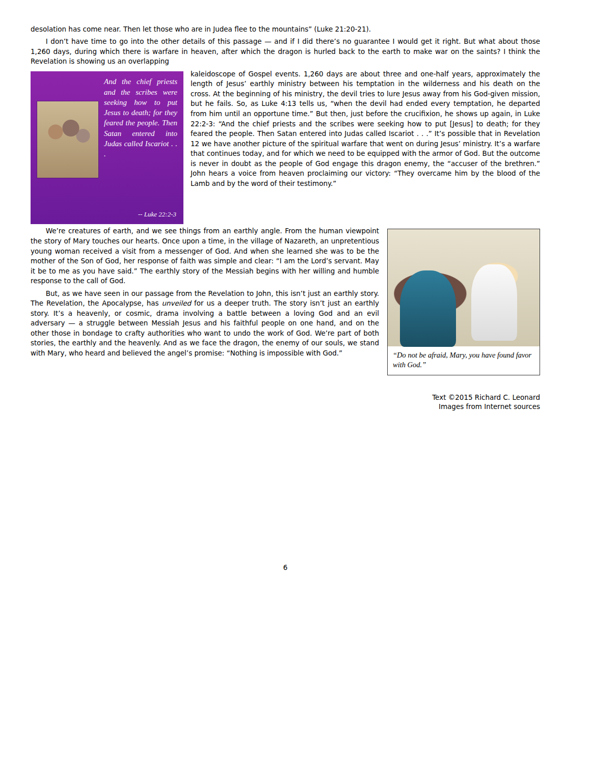desolation has come near. Then let those who are in Judea flee to the mountains” (Luke 21:20-21).
I don’t have time to go into the other details of this passage — and if I did there’s no guarantee I would get it right. But what about those 1,260 days, during which there is warfare in heaven, after which the dragon is hurled back to the earth to make war on the saints? I think the Revelation is showing us an overlapping
And the chief priests and the scribes were seeking how to put Jesus to death; for they feared the people. Then Satan entered into Judas called Iscariot . . .
-- Luke 22:2-3
kaleidoscope of Gospel events. 1,260 days are about three and one-half years, approximately the length of Jesus’ earthly ministry between his temptation in the wilderness and his death on the cross. At the beginning of his ministry, the devil tries to lure Jesus away from his God-given mission, but he fails. So, as Luke 4:13 tells us, “when the devil had ended every temptation, he departed from him until an opportune time.” But then, just before the crucifixion, he shows up again, in Luke 22:2-3: “And the chief priests and the scribes were seeking how to put [Jesus] to death; for they feared the people. Then Satan entered into Judas called Iscariot . . .” It’s possible that in Revelation 12 we have another picture of the spiritual warfare that went on during Jesus’ ministry. It’s a warfare that continues today, and for which we need to be equipped with the armor of God. But the outcome is never in doubt as the people of God engage this dragon enemy, the “accuser of the brethren.” John hears a voice from heaven proclaiming our victory: “They overcame him by the blood of the Lamb and by the word of their testimony.”
“Do not be afraid, Mary, you have found favor with God.”
We’re creatures of earth, and we see things from an earthly angle. From the human viewpoint the story of Mary touches our hearts. Once upon a time, in the village of Nazareth, an unpretentious young woman received a visit from a messenger of God. And when she learned she was to be the mother of the Son of God, her response of faith was simple and clear: “I am the Lord’s servant. May it be to me as you have said.” The earthly story of the Messiah begins with her willing and humble response to the call of God.
But, as we have seen in our passage from the Revelation to John, this isn’t just an earthly story. The Revelation, the Apocalypse, has unveiled for us a deeper truth. The story isn’t just an earthly story. It’s a heavenly, or cosmic, drama involving a battle between a loving God and an evil adversary — a struggle between Messiah Jesus and his faithful people on one hand, and on the other those in bondage to crafty authorities who want to undo the work of God. We’re part of both stories, the earthly and the heavenly. And as we face the dragon, the enemy of our souls, we stand with Mary, who heard and believed the angel’s promise: “Nothing is impossible with God.”
Text ©2015 Richard C. Leonard
Images from Internet sources
6